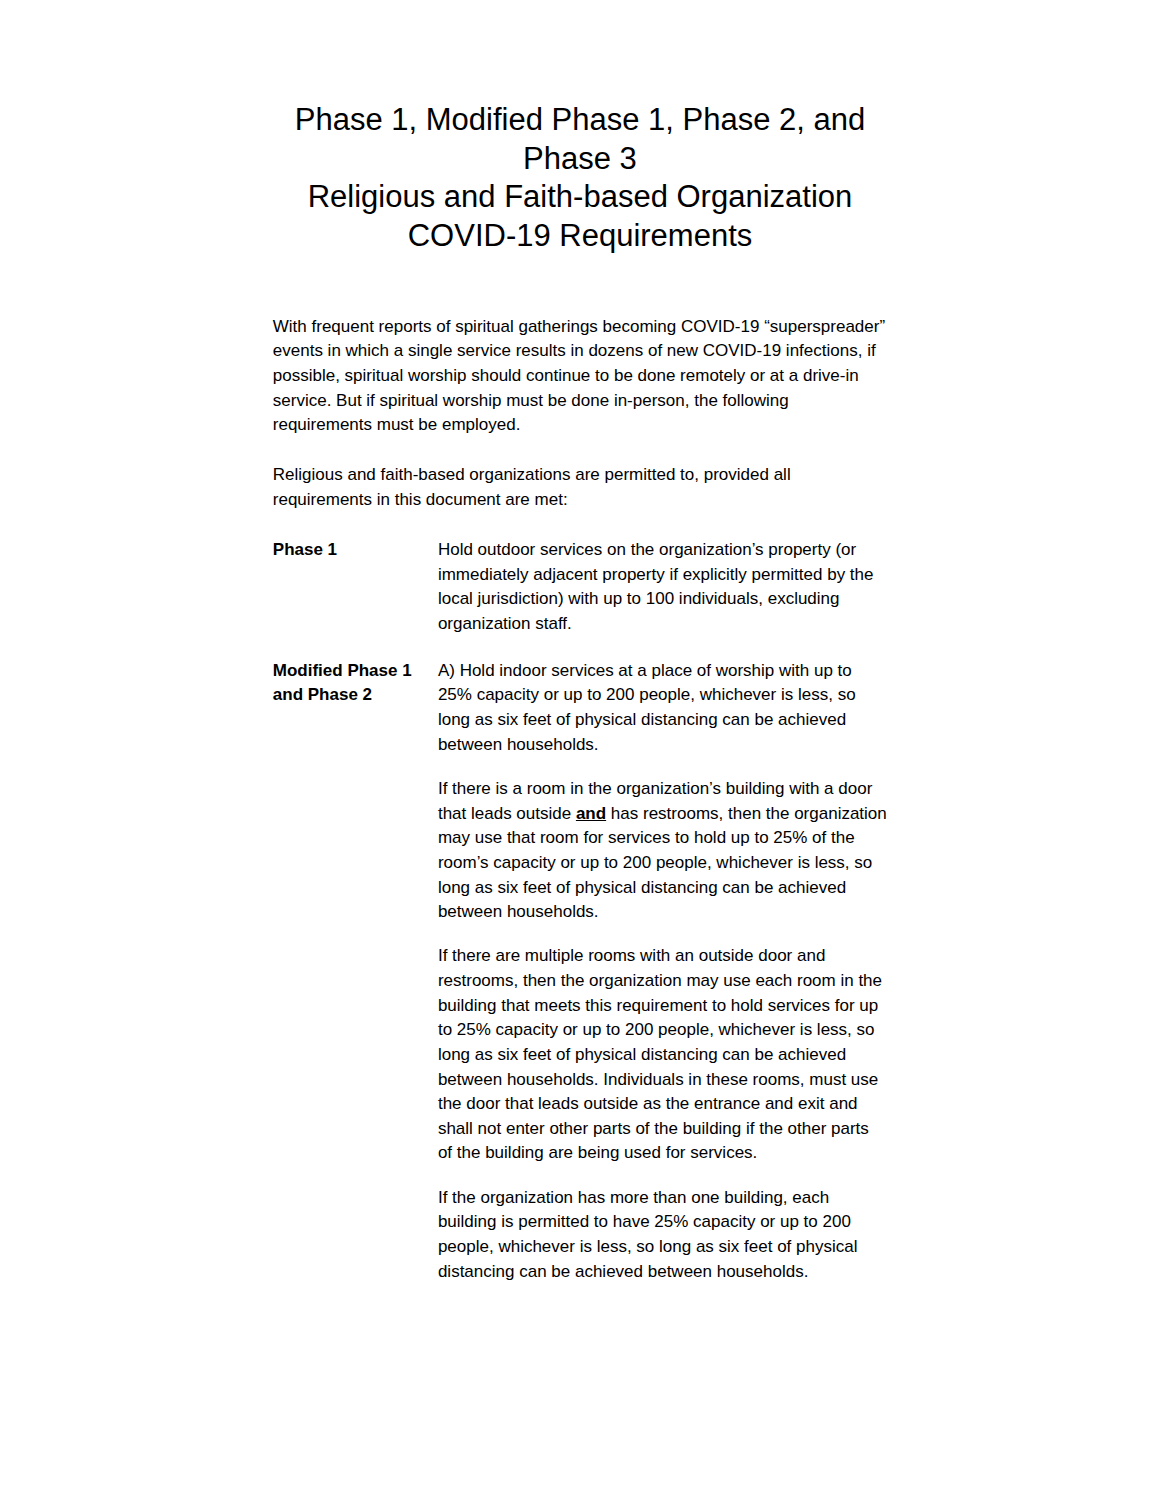Phase 1, Modified Phase 1, Phase 2, and Phase 3
Religious and Faith-based Organization
COVID-19 Requirements
With frequent reports of spiritual gatherings becoming COVID-19 “superspreader” events in which a single service results in dozens of new COVID-19 infections, if possible, spiritual worship should continue to be done remotely or at a drive-in service. But if spiritual worship must be done in-person, the following requirements must be employed.
Religious and faith-based organizations are permitted to, provided all requirements in this document are met:
Phase 1
Hold outdoor services on the organization’s property (or immediately adjacent property if explicitly permitted by the local jurisdiction) with up to 100 individuals, excluding organization staff.
Modified Phase 1 and Phase 2
A) Hold indoor services at a place of worship with up to 25% capacity or up to 200 people, whichever is less, so long as six feet of physical distancing can be achieved between households.
If there is a room in the organization’s building with a door that leads outside and has restrooms, then the organization may use that room for services to hold up to 25% of the room’s capacity or up to 200 people, whichever is less, so long as six feet of physical distancing can be achieved between households.
If there are multiple rooms with an outside door and restrooms, then the organization may use each room in the building that meets this requirement to hold services for up to 25% capacity or up to 200 people, whichever is less, so long as six feet of physical distancing can be achieved between households. Individuals in these rooms, must use the door that leads outside as the entrance and exit and shall not enter other parts of the building if the other parts of the building are being used for services.
If the organization has more than one building, each building is permitted to have 25% capacity or up to 200 people, whichever is less, so long as six feet of physical distancing can be achieved between households.